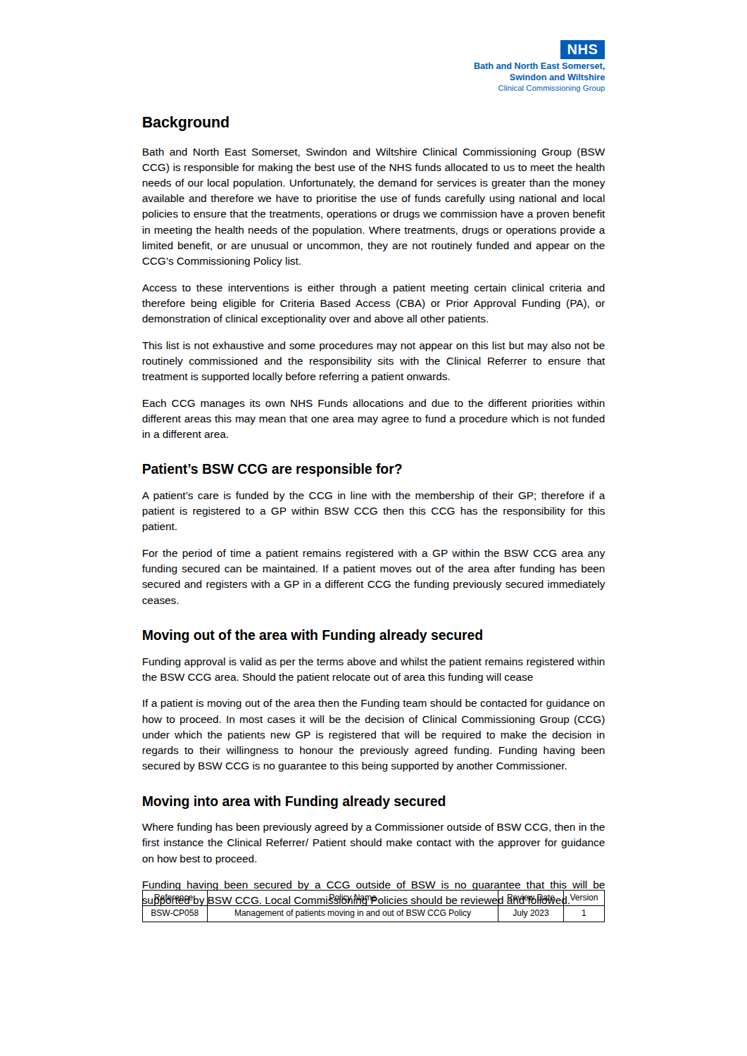NHS
Bath and North East Somerset,
Swindon and Wiltshire
Clinical Commissioning Group
Background
Bath and North East Somerset, Swindon and Wiltshire Clinical Commissioning Group (BSW CCG) is responsible for making the best use of the NHS funds allocated to us to meet the health needs of our local population. Unfortunately, the demand for services is greater than the money available and therefore we have to prioritise the use of funds carefully using national and local policies to ensure that the treatments, operations or drugs we commission have a proven benefit in meeting the health needs of the population. Where treatments, drugs or operations provide a limited benefit, or are unusual or uncommon, they are not routinely funded and appear on the CCG’s Commissioning Policy list.
Access to these interventions is either through a patient meeting certain clinical criteria and therefore being eligible for Criteria Based Access (CBA) or Prior Approval Funding (PA), or demonstration of clinical exceptionality over and above all other patients.
This list is not exhaustive and some procedures may not appear on this list but may also not be routinely commissioned and the responsibility sits with the Clinical Referrer to ensure that treatment is supported locally before referring a patient onwards.
Each CCG manages its own NHS Funds allocations and due to the different priorities within different areas this may mean that one area may agree to fund a procedure which is not funded in a different area.
Patient’s BSW CCG are responsible for?
A patient’s care is funded by the CCG in line with the membership of their GP; therefore if a patient is registered to a GP within BSW CCG then this CCG has the responsibility for this patient.
For the period of time a patient remains registered with a GP within the BSW CCG area any funding secured can be maintained. If a patient moves out of the area after funding has been secured and registers with a GP in a different CCG the funding previously secured immediately ceases.
Moving out of the area with Funding already secured
Funding approval is valid as per the terms above and whilst the patient remains registered within the BSW CCG area. Should the patient relocate out of area this funding will cease
If a patient is moving out of the area then the Funding team should be contacted for guidance on how to proceed. In most cases it will be the decision of Clinical Commissioning Group (CCG) under which the patients new GP is registered that will be required to make the decision in regards to their willingness to honour the previously agreed funding. Funding having been secured by BSW CCG is no guarantee to this being supported by another Commissioner.
Moving into area with Funding already secured
Where funding has been previously agreed by a Commissioner outside of BSW CCG, then in the first instance the Clinical Referrer/ Patient should make contact with the approver for guidance on how best to proceed.
Funding having been secured by a CCG outside of BSW is no guarantee that this will be supported by BSW CCG. Local Commissioning Policies should be reviewed and followed.
| Reference: | Policy Name | Review Date | Version |
| --- | --- | --- | --- |
| BSW-CP058 | Management of patients moving in and out of BSW CCG Policy | July 2023 | 1 |